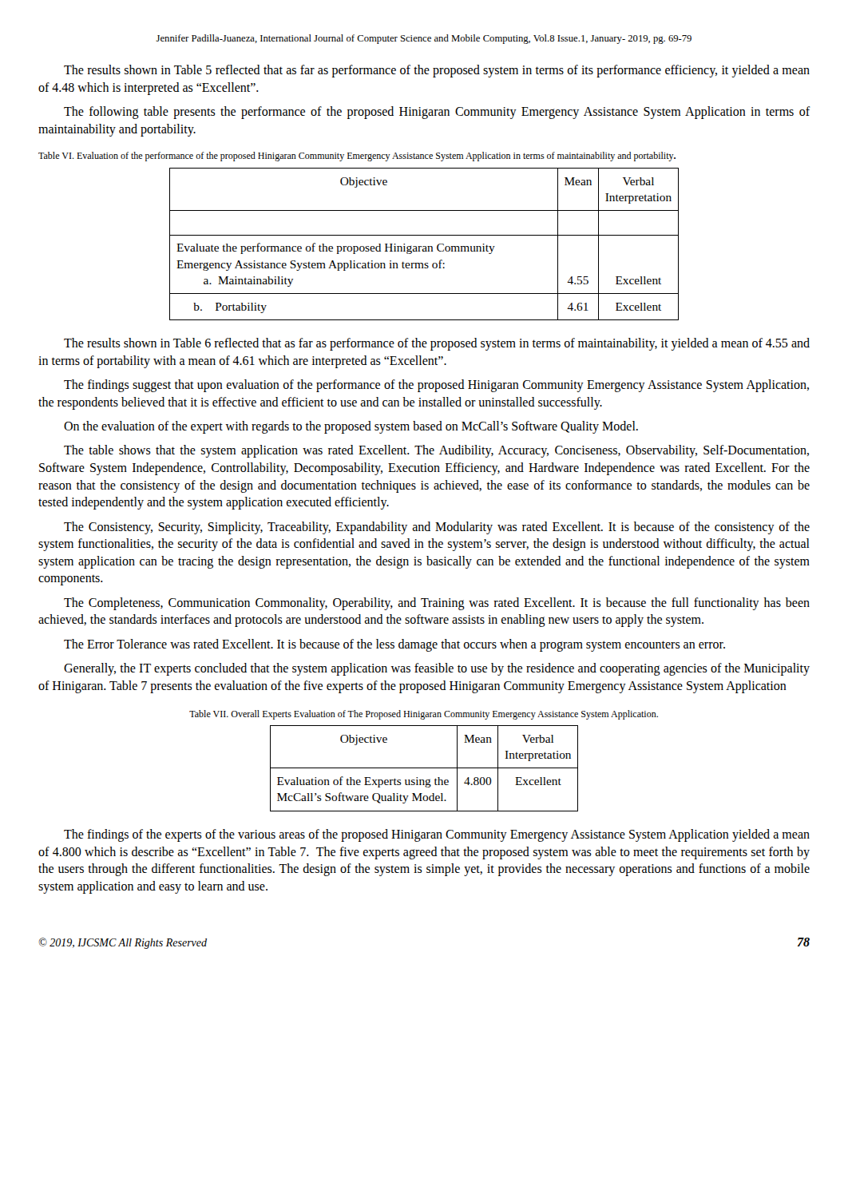Jennifer Padilla-Juaneza, International Journal of Computer Science and Mobile Computing, Vol.8 Issue.1, January- 2019, pg. 69-79
The results shown in Table 5 reflected that as far as performance of the proposed system in terms of its performance efficiency, it yielded a mean of 4.48 which is interpreted as “Excellent”.
The following table presents the performance of the proposed Hinigaran Community Emergency Assistance System Application in terms of maintainability and portability.
Table VI. Evaluation of the performance of the proposed Hinigaran Community Emergency Assistance System Application in terms of maintainability and portability.
| Objective | Mean | Verbal Interpretation |
| --- | --- | --- |
| Evaluate the performance of the proposed Hinigaran Community Emergency Assistance System Application in terms of: a. Maintainability | 4.55 | Excellent |
| b. Portability | 4.61 | Excellent |
The results shown in Table 6 reflected that as far as performance of the proposed system in terms of maintainability, it yielded a mean of 4.55 and in terms of portability with a mean of 4.61 which are interpreted as “Excellent”.
The findings suggest that upon evaluation of the performance of the proposed Hinigaran Community Emergency Assistance System Application, the respondents believed that it is effective and efficient to use and can be installed or uninstalled successfully.
On the evaluation of the expert with regards to the proposed system based on McCall’s Software Quality Model.
The table shows that the system application was rated Excellent. The Audibility, Accuracy, Conciseness, Observability, Self-Documentation, Software System Independence, Controllability, Decomposability, Execution Efficiency, and Hardware Independence was rated Excellent. For the reason that the consistency of the design and documentation techniques is achieved, the ease of its conformance to standards, the modules can be tested independently and the system application executed efficiently.
The Consistency, Security, Simplicity, Traceability, Expandability and Modularity was rated Excellent. It is because of the consistency of the system functionalities, the security of the data is confidential and saved in the system’s server, the design is understood without difficulty, the actual system application can be tracing the design representation, the design is basically can be extended and the functional independence of the system components.
The Completeness, Communication Commonality, Operability, and Training was rated Excellent. It is because the full functionality has been achieved, the standards interfaces and protocols are understood and the software assists in enabling new users to apply the system.
The Error Tolerance was rated Excellent. It is because of the less damage that occurs when a program system encounters an error.
Generally, the IT experts concluded that the system application was feasible to use by the residence and cooperating agencies of the Municipality of Hinigaran. Table 7 presents the evaluation of the five experts of the proposed Hinigaran Community Emergency Assistance System Application
Table VII. Overall Experts Evaluation of The Proposed Hinigaran Community Emergency Assistance System Application.
| Objective | Mean | Verbal Interpretation |
| --- | --- | --- |
| Evaluation of the Experts using the McCall’s Software Quality Model. | 4.800 | Excellent |
The findings of the experts of the various areas of the proposed Hinigaran Community Emergency Assistance System Application yielded a mean of 4.800 which is describe as “Excellent” in Table 7. The five experts agreed that the proposed system was able to meet the requirements set forth by the users through the different functionalities. The design of the system is simple yet, it provides the necessary operations and functions of a mobile system application and easy to learn and use.
© 2019, IJCSMC All Rights Reserved 78